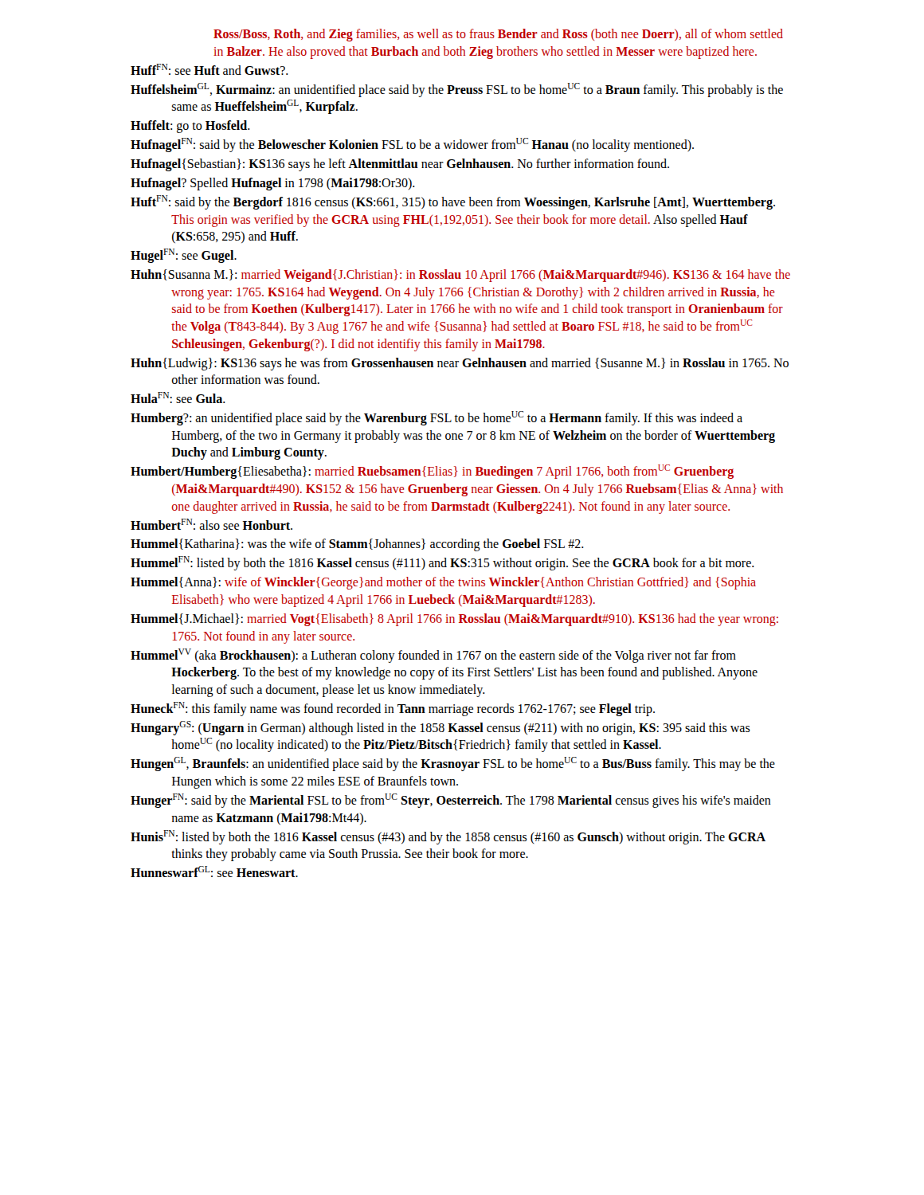Ross/Boss, Roth, and Zieg families, as well as to fraus Bender and Ross (both nee Doerr), all of whom settled in Balzer. He also proved that Burbach and both Zieg brothers who settled in Messer were baptized here.
HuffFN: see Huft and Guwst?.
HuffelsheimGL, Kurmainz: an unidentified place said by the Preuss FSL to be homeUC to a Braun family. This probably is the same as HueffelsheimGL, Kurpfalz.
Huffelt: go to Hosfeld.
HufnagelFN: said by the Belowescher Kolonien FSL to be a widower fromUC Hanau (no locality mentioned).
Hufnagel{Sebastian}: KS136 says he left Altenmittlau near Gelnhausen. No further information found.
Hufnagel? Spelled Hufnagel in 1798 (Mai1798:Or30).
HuftFN: said by the Bergdorf 1816 census (KS:661, 315) to have been from Woessingen, Karlsruhe [Amt], Wuerttemberg. This origin was verified by the GCRA using FHL(1,192,051). See their book for more detail. Also spelled Hauf (KS:658, 295) and Huff.
HugelFN: see Gugel.
Huhn{Susanna M.}: married Weigand{J.Christian}: in Rosslau 10 April 1766 (Mai&Marquardt#946). KS136 & 164 have the wrong year: 1765. KS164 had Weygend. On 4 July 1766 {Christian & Dorothy} with 2 children arrived in Russia, he said to be from Koethen (Kulberg1417). Later in 1766 he with no wife and 1 child took transport in Oranienbaum for the Volga (T843-844). By 3 Aug 1767 he and wife {Susanna} had settled at Boaro FSL #18, he said to be fromUC Schleusingen, Gekenburg(?). I did not identifiy this family in Mai1798.
Huhn{Ludwig}: KS136 says he was from Grossenhausen near Gelnhausen and married {Susanne M.} in Rosslau in 1765. No other information was found.
HulaFN: see Gula.
Humberg?: an unidentified place said by the Warenburg FSL to be homeUC to a Hermann family. If this was indeed a Humberg, of the two in Germany it probably was the one 7 or 8 km NE of Welzheim on the border of Wuerttemberg Duchy and Limburg County.
Humbert/Humberg{Eliesabetha}: married Ruebsamen{Elias} in Buedingen 7 April 1766, both fromUC Gruenberg (Mai&Marquardt#490). KS152 & 156 have Gruenberg near Giessen. On 4 July 1766 Ruebsam{Elias & Anna} with one daughter arrived in Russia, he said to be from Darmstadt (Kulberg2241). Not found in any later source.
HumbertFN: also see Honburt.
Hummel{Katharina}: was the wife of Stamm{Johannes} according the Goebel FSL #2.
HummelFN: listed by both the 1816 Kassel census (#111) and KS:315 without origin. See the GCRA book for a bit more.
Hummel{Anna}: wife of Winckler{George}and mother of the twins Winckler{Anthon Christian Gottfried} and {Sophia Elisabeth} who were baptized 4 April 1766 in Luebeck (Mai&Marquardt#1283).
Hummel{J.Michael}: married Vogt{Elisabeth} 8 April 1766 in Rosslau (Mai&Marquardt#910). KS136 had the year wrong: 1765. Not found in any later source.
HummelVV (aka Brockhausen): a Lutheran colony founded in 1767 on the eastern side of the Volga river not far from Hockerberg. To the best of my knowledge no copy of its First Settlers' List has been found and published. Anyone learning of such a document, please let us know immediately.
HuneckFN: this family name was found recorded in Tann marriage records 1762-1767; see Flegel trip.
HungaryGS: (Ungarn in German) although listed in the 1858 Kassel census (#211) with no origin, KS: 395 said this was homeUC (no locality indicated) to the Pitz/Pietz/Bitsch{Friedrich} family that settled in Kassel.
HungenGL, Braunfels: an unidentified place said by the Krasnoyar FSL to be homeUC to a Bus/Buss family. This may be the Hungen which is some 22 miles ESE of Braunfels town.
HungerFN: said by the Mariental FSL to be fromUC Steyr, Oesterreich. The 1798 Mariental census gives his wife's maiden name as Katzmann (Mai1798:Mt44).
HunisFN: listed by both the 1816 Kassel census (#43) and by the 1858 census (#160 as Gunsch) without origin. The GCRA thinks they probably came via South Prussia. See their book for more.
HunneswarfGL: see Heneswart.